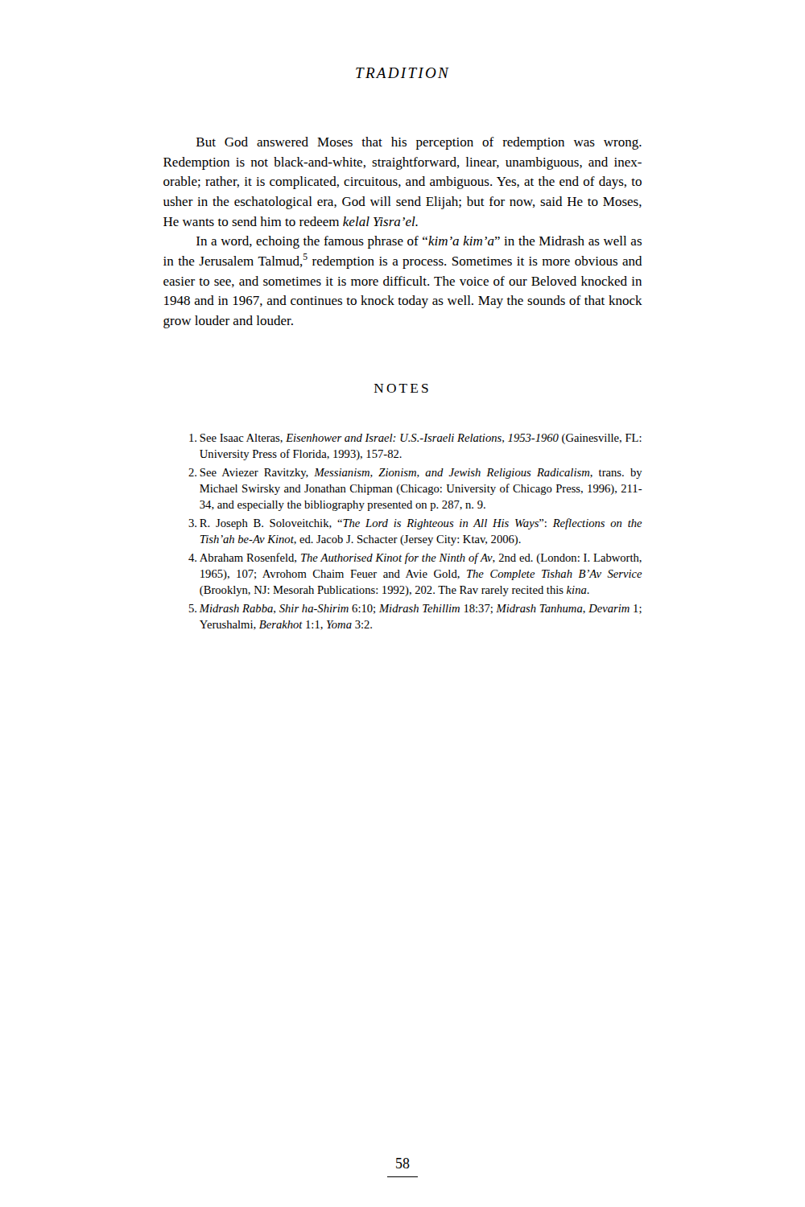TRADITION
But God answered Moses that his perception of redemption was wrong. Redemption is not black-and-white, straightforward, linear, unambiguous, and inexorable; rather, it is complicated, circuitous, and ambiguous. Yes, at the end of days, to usher in the eschatological era, God will send Elijah; but for now, said He to Moses, He wants to send him to redeem kelal Yisra’el.
In a word, echoing the famous phrase of “kim’a kim’a” in the Midrash as well as in the Jerusalem Talmud,5 redemption is a process. Sometimes it is more obvious and easier to see, and sometimes it is more difficult. The voice of our Beloved knocked in 1948 and in 1967, and continues to knock today as well. May the sounds of that knock grow louder and louder.
NOTES
1 See Isaac Alteras, Eisenhower and Israel: U.S.-Israeli Relations, 1953-1960 (Gainesville, FL: University Press of Florida, 1993), 157-82.
2 See Aviezer Ravitzky, Messianism, Zionism, and Jewish Religious Radicalism, trans. by Michael Swirsky and Jonathan Chipman (Chicago: University of Chicago Press, 1996), 211-34, and especially the bibliography presented on p. 287, n. 9.
3 R. Joseph B. Soloveitchik, “The Lord is Righteous in All His Ways”: Reflections on the Tish’ah be-Av Kinot, ed. Jacob J. Schacter (Jersey City: Ktav, 2006).
4 Abraham Rosenfeld, The Authorised Kinot for the Ninth of Av, 2nd ed. (London: I. Labworth, 1965), 107; Avrohom Chaim Feuer and Avie Gold, The Complete Tishah B’Av Service (Brooklyn, NJ: Mesorah Publications: 1992), 202. The Rav rarely recited this kina.
5 Midrash Rabba, Shir ha-Shirim 6:10; Midrash Tehillim 18:37; Midrash Tanhuma, Devarim 1; Yerushalmi, Berakhot 1:1, Yoma 3:2.
58